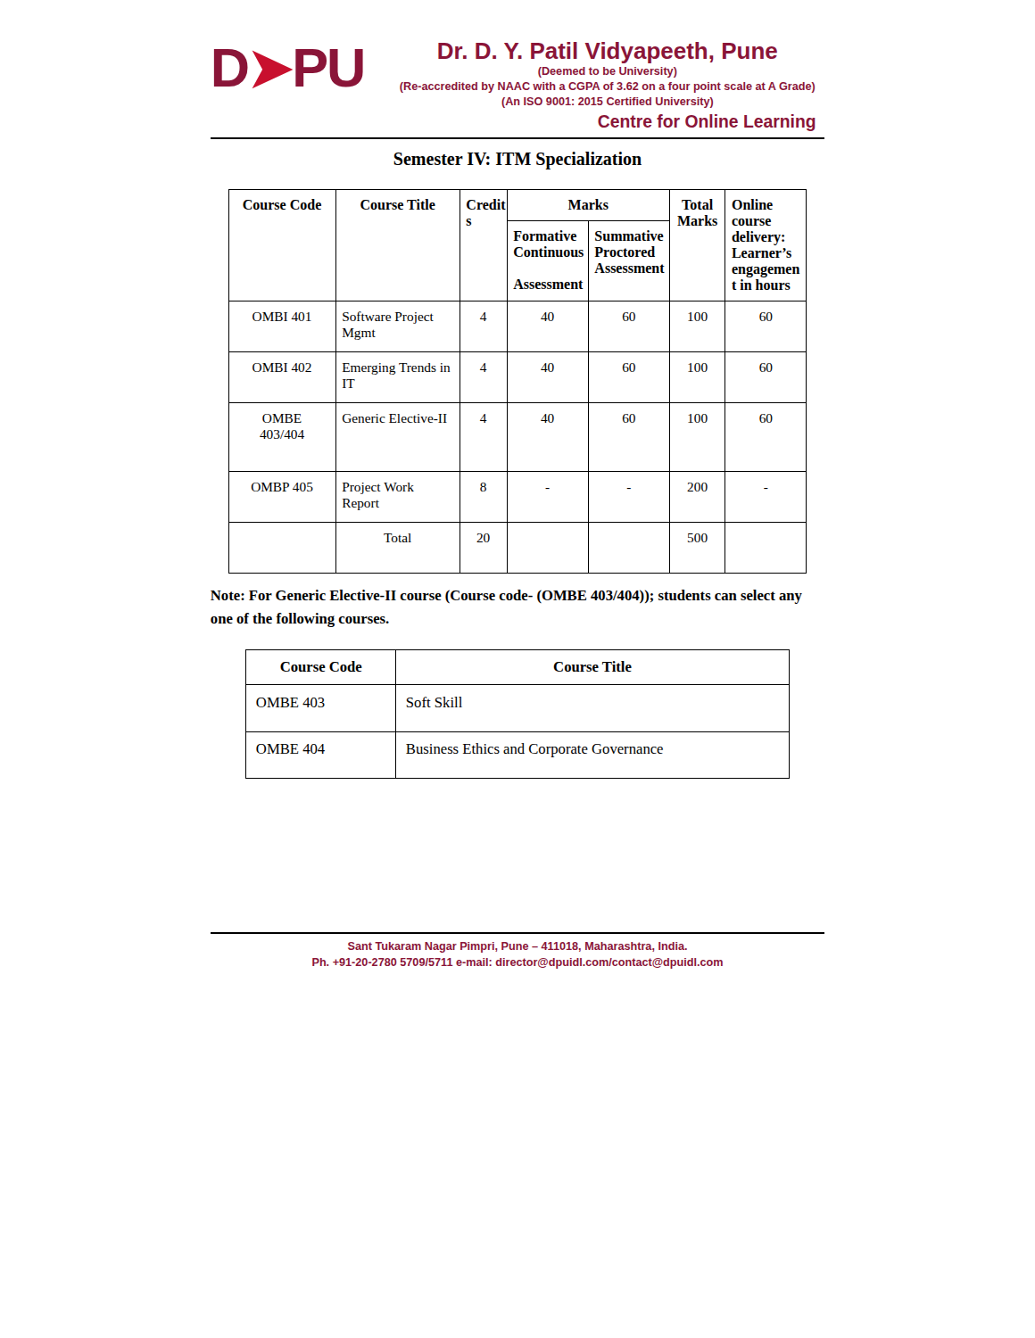D➤PU
Dr. D. Y. Patil Vidyapeeth, Pune
(Deemed to be University)
(Re-accredited by NAAC with a CGPA of 3.62 on a four point scale at A Grade)
(An ISO 9001: 2015 Certified University)
Centre for Online Learning
Semester IV: ITM Specialization
| Course Code | Course Title | Credit s | Marks | Total Marks | Online course delivery: Learner’s engagemen t in hours |
| --- | --- | --- | --- | --- | --- |
| Formative Continuous Assessment | Summative Proctored Assessment |
| OMBI 401 | Software Project Mgmt | 4 | 40 | 60 | 100 | 60 |
| OMBI 402 | Emerging Trends in IT | 4 | 40 | 60 | 100 | 60 |
| OMBE 403/404 | Generic Elective-II | 4 | 40 | 60 | 100 | 60 |
| OMBP 405 | Project Work Report | 8 | - | - | 200 | - |
| | Total | 20 | | | 500 | |
Note: For Generic Elective-II course (Course code- (OMBE 403/404)); students can select any one of the following courses.
| Course Code | Course Title |
| --- | --- |
| OMBE 403 | Soft Skill |
| OMBE 404 | Business Ethics and Corporate Governance |
Sant Tukaram Nagar Pimpri, Pune – 411018, Maharashtra, India.
Ph. +91-20-2780 5709/5711 e-mail: director@dpuidl.com/contact@dpuidl.com